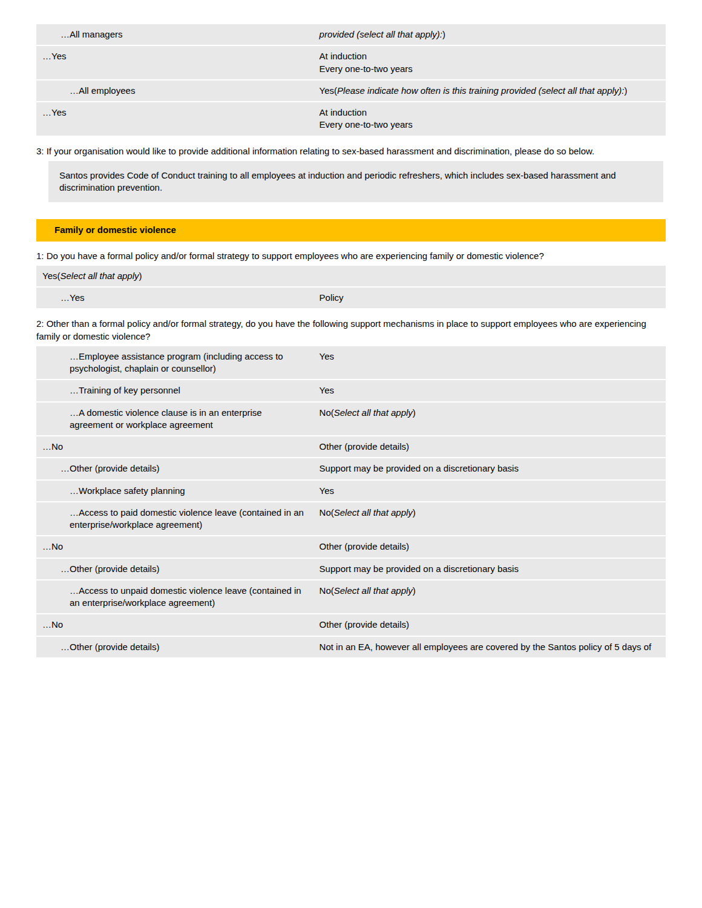| …All managers | provided (select all that apply): ) |
| …Yes | At induction Every one-to-two years |
| …All employees | Yes( Please indicate how often is this training provided (select all that apply): ) |
| …Yes | At induction Every one-to-two years |
3: If your organisation would like to provide additional information relating to sex-based harassment and discrimination, please do so below.
Santos provides Code of Conduct training to all employees at induction and periodic refreshers, which includes sex-based harassment and discrimination prevention.
Family or domestic violence
1: Do you have a formal policy and/or formal strategy to support employees who are experiencing family or domestic violence?
| Yes( Select all that apply ) |
| …Yes | Policy |
2: Other than a formal policy and/or formal strategy, do you have the following support mechanisms in place to support employees who are experiencing family or domestic violence?
| …Employee assistance program (including access to psychologist, chaplain or counsellor) | Yes |
| …Training of key personnel | Yes |
| …A domestic violence clause is in an enterprise agreement or workplace agreement | No( Select all that apply ) |
| …No | Other (provide details) |
| …Other (provide details) | Support may be provided on a discretionary basis |
| …Workplace safety planning | Yes |
| …Access to paid domestic violence leave (contained in an enterprise/workplace agreement) | No( Select all that apply ) |
| …No | Other (provide details) |
| …Other (provide details) | Support may be provided on a discretionary basis |
| …Access to unpaid domestic violence leave (contained in an enterprise/workplace agreement) | No( Select all that apply ) |
| …No | Other (provide details) |
| …Other (provide details) | Not in an EA, however all employees are covered by the Santos policy of 5 days of |